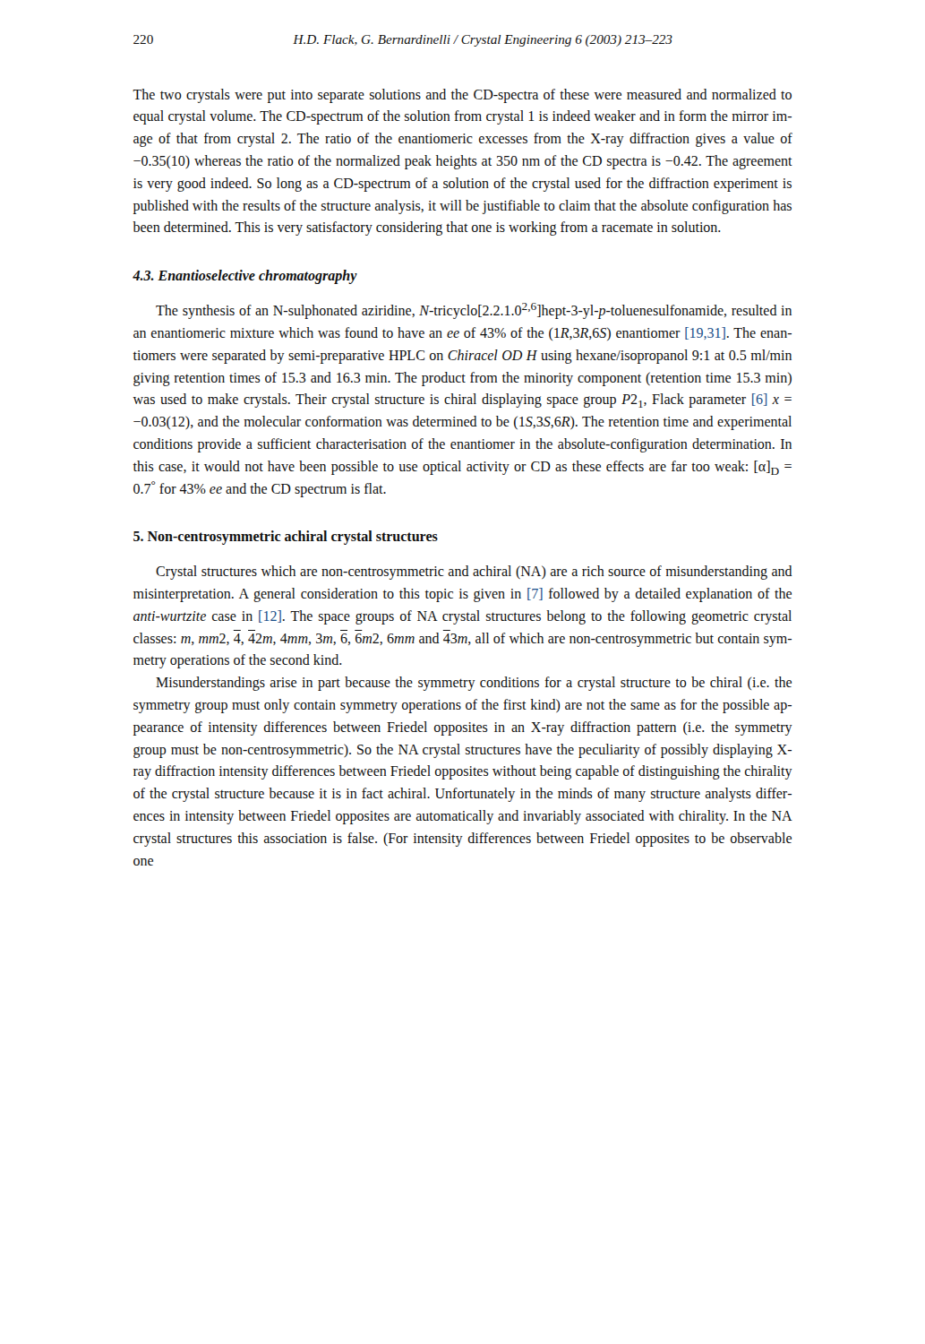220 H.D. Flack, G. Bernardinelli / Crystal Engineering 6 (2003) 213–223
The two crystals were put into separate solutions and the CD-spectra of these were measured and normalized to equal crystal volume. The CD-spectrum of the solution from crystal 1 is indeed weaker and in form the mirror image of that from crystal 2. The ratio of the enantiomeric excesses from the X-ray diffraction gives a value of −0.35(10) whereas the ratio of the normalized peak heights at 350 nm of the CD spectra is −0.42. The agreement is very good indeed. So long as a CD-spectrum of a solution of the crystal used for the diffraction experiment is published with the results of the structure analysis, it will be justifiable to claim that the absolute configuration has been determined. This is very satisfactory considering that one is working from a racemate in solution.
4.3. Enantioselective chromatography
The synthesis of an N-sulphonated aziridine, N-tricyclo[2.2.1.02,6]hept-3-yl-p-toluenesulfonamide, resulted in an enantiomeric mixture which was found to have an ee of 43% of the (1R,3R,6S) enantiomer [19,31]. The enantiomers were separated by semi-preparative HPLC on Chiracel OD H using hexane/isopropanol 9:1 at 0.5 ml/min giving retention times of 15.3 and 16.3 min. The product from the minority component (retention time 15.3 min) was used to make crystals. Their crystal structure is chiral displaying space group P21, Flack parameter [6] x = −0.03(12), and the molecular conformation was determined to be (1S,3S,6R). The retention time and experimental conditions provide a sufficient characterisation of the enantiomer in the absolute-configuration determination. In this case, it would not have been possible to use optical activity or CD as these effects are far too weak: [α]D = 0.7° for 43% ee and the CD spectrum is flat.
5. Non-centrosymmetric achiral crystal structures
Crystal structures which are non-centrosymmetric and achiral (NA) are a rich source of misunderstanding and misinterpretation. A general consideration to this topic is given in [7] followed by a detailed explanation of the anti-wurtzite case in [12]. The space groups of NA crystal structures belong to the following geometric crystal classes: m, mm2, 4, 42m, 4mm, 3m, 6, 6 m2, 6mm and 43m, all of which are non-centrosymmetric but contain symmetry operations of the second kind.
Misunderstandings arise in part because the symmetry conditions for a crystal structure to be chiral (i.e. the symmetry group must only contain symmetry operations of the first kind) are not the same as for the possible appearance of intensity differences between Friedel opposites in an X-ray diffraction pattern (i.e. the symmetry group must be non-centrosymmetric). So the NA crystal structures have the peculiarity of possibly displaying X-ray diffraction intensity differences between Friedel opposites without being capable of distinguishing the chirality of the crystal structure because it is in fact achiral. Unfortunately in the minds of many structure analysts differences in intensity between Friedel opposites are automatically and invariably associated with chirality. In the NA crystal structures this association is false. (For intensity differences between Friedel opposites to be observable one